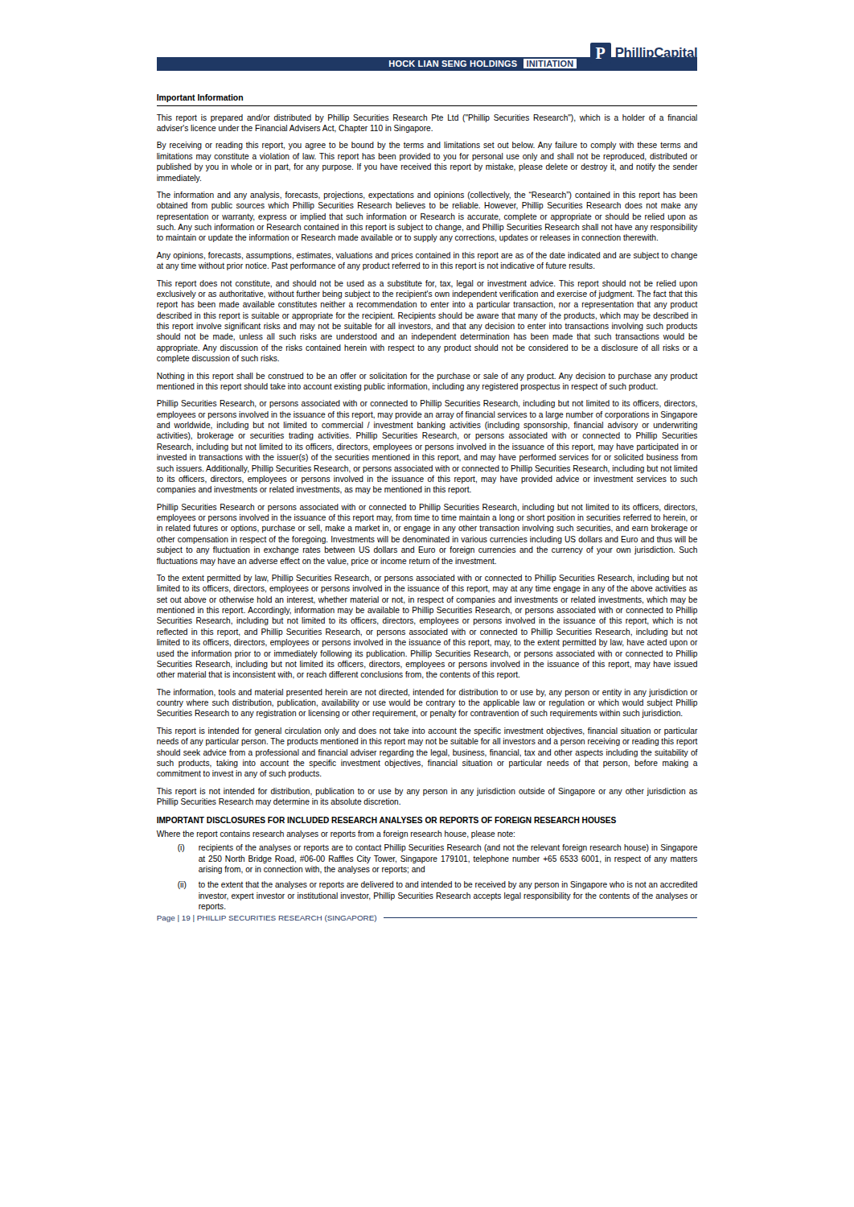HOCK LIAN SENG HOLDINGS INITIATION
P
PhillipCapital
Important Information
This report is prepared and/or distributed by Phillip Securities Research Pte Ltd ("Phillip Securities Research"), which is a holder of a financial adviser's licence under the Financial Advisers Act, Chapter 110 in Singapore.
By receiving or reading this report, you agree to be bound by the terms and limitations set out below. Any failure to comply with these terms and limitations may constitute a violation of law. This report has been provided to you for personal use only and shall not be reproduced, distributed or published by you in whole or in part, for any purpose. If you have received this report by mistake, please delete or destroy it, and notify the sender immediately.
The information and any analysis, forecasts, projections, expectations and opinions (collectively, the “Research”) contained in this report has been obtained from public sources which Phillip Securities Research believes to be reliable. However, Phillip Securities Research does not make any representation or warranty, express or implied that such information or Research is accurate, complete or appropriate or should be relied upon as such. Any such information or Research contained in this report is subject to change, and Phillip Securities Research shall not have any responsibility to maintain or update the information or Research made available or to supply any corrections, updates or releases in connection therewith.
Any opinions, forecasts, assumptions, estimates, valuations and prices contained in this report are as of the date indicated and are subject to change at any time without prior notice. Past performance of any product referred to in this report is not indicative of future results.
This report does not constitute, and should not be used as a substitute for, tax, legal or investment advice. This report should not be relied upon exclusively or as authoritative, without further being subject to the recipient's own independent verification and exercise of judgment. The fact that this report has been made available constitutes neither a recommendation to enter into a particular transaction, nor a representation that any product described in this report is suitable or appropriate for the recipient. Recipients should be aware that many of the products, which may be described in this report involve significant risks and may not be suitable for all investors, and that any decision to enter into transactions involving such products should not be made, unless all such risks are understood and an independent determination has been made that such transactions would be appropriate. Any discussion of the risks contained herein with respect to any product should not be considered to be a disclosure of all risks or a complete discussion of such risks.
Nothing in this report shall be construed to be an offer or solicitation for the purchase or sale of any product. Any decision to purchase any product mentioned in this report should take into account existing public information, including any registered prospectus in respect of such product.
Phillip Securities Research, or persons associated with or connected to Phillip Securities Research, including but not limited to its officers, directors, employees or persons involved in the issuance of this report, may provide an array of financial services to a large number of corporations in Singapore and worldwide, including but not limited to commercial / investment banking activities (including sponsorship, financial advisory or underwriting activities), brokerage or securities trading activities. Phillip Securities Research, or persons associated with or connected to Phillip Securities Research, including but not limited to its officers, directors, employees or persons involved in the issuance of this report, may have participated in or invested in transactions with the issuer(s) of the securities mentioned in this report, and may have performed services for or solicited business from such issuers. Additionally, Phillip Securities Research, or persons associated with or connected to Phillip Securities Research, including but not limited to its officers, directors, employees or persons involved in the issuance of this report, may have provided advice or investment services to such companies and investments or related investments, as may be mentioned in this report.
Phillip Securities Research or persons associated with or connected to Phillip Securities Research, including but not limited to its officers, directors, employees or persons involved in the issuance of this report may, from time to time maintain a long or short position in securities referred to herein, or in related futures or options, purchase or sell, make a market in, or engage in any other transaction involving such securities, and earn brokerage or other compensation in respect of the foregoing. Investments will be denominated in various currencies including US dollars and Euro and thus will be subject to any fluctuation in exchange rates between US dollars and Euro or foreign currencies and the currency of your own jurisdiction. Such fluctuations may have an adverse effect on the value, price or income return of the investment.
To the extent permitted by law, Phillip Securities Research, or persons associated with or connected to Phillip Securities Research, including but not limited to its officers, directors, employees or persons involved in the issuance of this report, may at any time engage in any of the above activities as set out above or otherwise hold an interest, whether material or not, in respect of companies and investments or related investments, which may be mentioned in this report. Accordingly, information may be available to Phillip Securities Research, or persons associated with or connected to Phillip Securities Research, including but not limited to its officers, directors, employees or persons involved in the issuance of this report, which is not reflected in this report, and Phillip Securities Research, or persons associated with or connected to Phillip Securities Research, including but not limited to its officers, directors, employees or persons involved in the issuance of this report, may, to the extent permitted by law, have acted upon or used the information prior to or immediately following its publication. Phillip Securities Research, or persons associated with or connected to Phillip Securities Research, including but not limited its officers, directors, employees or persons involved in the issuance of this report, may have issued other material that is inconsistent with, or reach different conclusions from, the contents of this report.
The information, tools and material presented herein are not directed, intended for distribution to or use by, any person or entity in any jurisdiction or country where such distribution, publication, availability or use would be contrary to the applicable law or regulation or which would subject Phillip Securities Research to any registration or licensing or other requirement, or penalty for contravention of such requirements within such jurisdiction.
This report is intended for general circulation only and does not take into account the specific investment objectives, financial situation or particular needs of any particular person. The products mentioned in this report may not be suitable for all investors and a person receiving or reading this report should seek advice from a professional and financial adviser regarding the legal, business, financial, tax and other aspects including the suitability of such products, taking into account the specific investment objectives, financial situation or particular needs of that person, before making a commitment to invest in any of such products.
This report is not intended for distribution, publication to or use by any person in any jurisdiction outside of Singapore or any other jurisdiction as Phillip Securities Research may determine in its absolute discretion.
IMPORTANT DISCLOSURES FOR INCLUDED RESEARCH ANALYSES OR REPORTS OF FOREIGN RESEARCH HOUSES
Where the report contains research analyses or reports from a foreign research house, please note:
(i) recipients of the analyses or reports are to contact Phillip Securities Research (and not the relevant foreign research house) in Singapore at 250 North Bridge Road, #06-00 Raffles City Tower, Singapore 179101, telephone number +65 6533 6001, in respect of any matters arising from, or in connection with, the analyses or reports; and
(ii) to the extent that the analyses or reports are delivered to and intended to be received by any person in Singapore who is not an accredited investor, expert investor or institutional investor, Phillip Securities Research accepts legal responsibility for the contents of the analyses or reports.
Page | 19 | PHILLIP SECURITIES RESEARCH (SINGAPORE)